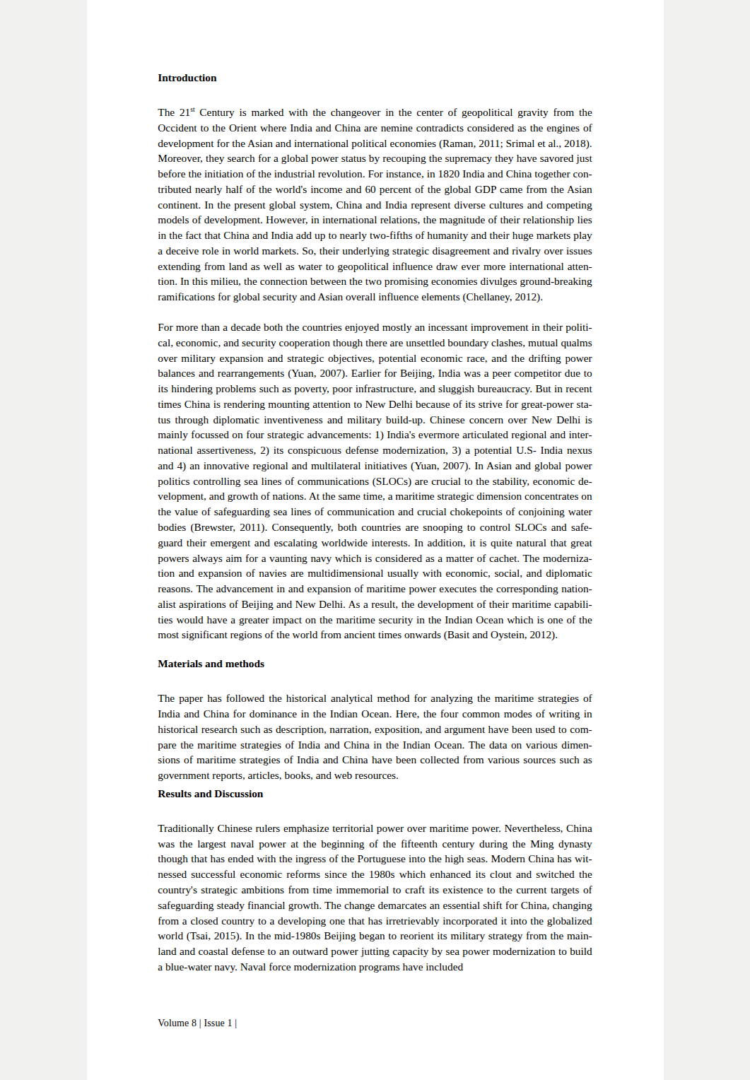Introduction
The 21st Century is marked with the changeover in the center of geopolitical gravity from the Occident to the Orient where India and China are nemine contradicts considered as the engines of development for the Asian and international political economies (Raman, 2011; Srimal et al., 2018). Moreover, they search for a global power status by recouping the supremacy they have savored just before the initiation of the industrial revolution. For instance, in 1820 India and China together contributed nearly half of the world's income and 60 percent of the global GDP came from the Asian continent. In the present global system, China and India represent diverse cultures and competing models of development. However, in international relations, the magnitude of their relationship lies in the fact that China and India add up to nearly two-fifths of humanity and their huge markets play a deceive role in world markets. So, their underlying strategic disagreement and rivalry over issues extending from land as well as water to geopolitical influence draw ever more international attention. In this milieu, the connection between the two promising economies divulges ground-breaking ramifications for global security and Asian overall influence elements (Chellaney, 2012).
For more than a decade both the countries enjoyed mostly an incessant improvement in their political, economic, and security cooperation though there are unsettled boundary clashes, mutual qualms over military expansion and strategic objectives, potential economic race, and the drifting power balances and rearrangements (Yuan, 2007). Earlier for Beijing, India was a peer competitor due to its hindering problems such as poverty, poor infrastructure, and sluggish bureaucracy. But in recent times China is rendering mounting attention to New Delhi because of its strive for great-power status through diplomatic inventiveness and military build-up. Chinese concern over New Delhi is mainly focussed on four strategic advancements: 1) India's evermore articulated regional and international assertiveness, 2) its conspicuous defense modernization, 3) a potential U.S- India nexus and 4) an innovative regional and multilateral initiatives (Yuan, 2007). In Asian and global power politics controlling sea lines of communications (SLOCs) are crucial to the stability, economic development, and growth of nations. At the same time, a maritime strategic dimension concentrates on the value of safeguarding sea lines of communication and crucial chokepoints of conjoining water bodies (Brewster, 2011). Consequently, both countries are snooping to control SLOCs and safeguard their emergent and escalating worldwide interests. In addition, it is quite natural that great powers always aim for a vaunting navy which is considered as a matter of cachet. The modernization and expansion of navies are multidimensional usually with economic, social, and diplomatic reasons. The advancement in and expansion of maritime power executes the corresponding nationalist aspirations of Beijing and New Delhi. As a result, the development of their maritime capabilities would have a greater impact on the maritime security in the Indian Ocean which is one of the most significant regions of the world from ancient times onwards (Basit and Oystein, 2012).
Materials and methods
The paper has followed the historical analytical method for analyzing the maritime strategies of India and China for dominance in the Indian Ocean. Here, the four common modes of writing in historical research such as description, narration, exposition, and argument have been used to compare the maritime strategies of India and China in the Indian Ocean. The data on various dimensions of maritime strategies of India and China have been collected from various sources such as government reports, articles, books, and web resources.
Results and Discussion
Traditionally Chinese rulers emphasize territorial power over maritime power. Nevertheless, China was the largest naval power at the beginning of the fifteenth century during the Ming dynasty though that has ended with the ingress of the Portuguese into the high seas. Modern China has witnessed successful economic reforms since the 1980s which enhanced its clout and switched the country's strategic ambitions from time immemorial to craft its existence to the current targets of safeguarding steady financial growth. The change demarcates an essential shift for China, changing from a closed country to a developing one that has irretrievably incorporated it into the globalized world (Tsai, 2015). In the mid-1980s Beijing began to reorient its military strategy from the mainland and coastal defense to an outward power jutting capacity by sea power modernization to build a blue-water navy. Naval force modernization programs have included
Volume 8 | Issue 1 |